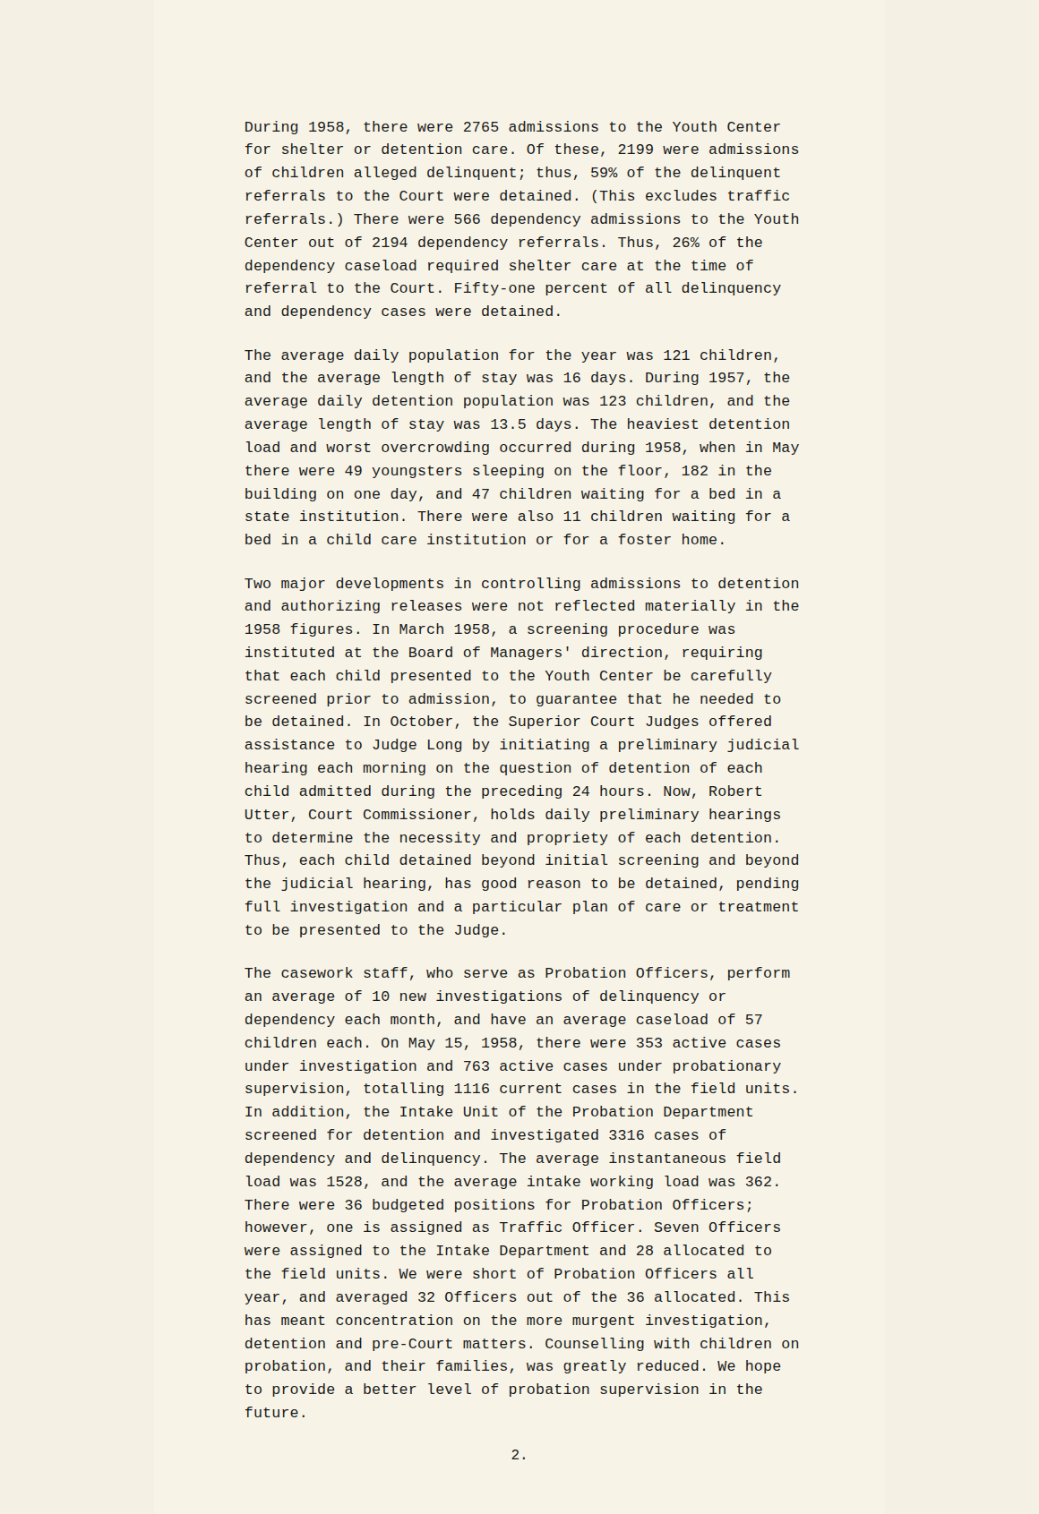During 1958, there were 2765 admissions to the Youth Center for shelter or detention care. Of these, 2199 were admissions of children alleged delinquent; thus, 59% of the delinquent referrals to the Court were detained. (This excludes traffic referrals.) There were 566 dependency admissions to the Youth Center out of 2194 dependency referrals. Thus, 26% of the dependency caseload required shelter care at the time of referral to the Court. Fifty-one percent of all delinquency and dependency cases were detained.
The average daily population for the year was 121 children, and the average length of stay was 16 days. During 1957, the average daily detention population was 123 children, and the average length of stay was 13.5 days. The heaviest detention load and worst overcrowding occurred during 1958, when in May there were 49 youngsters sleeping on the floor, 182 in the building on one day, and 47 children waiting for a bed in a state institution. There were also 11 children waiting for a bed in a child care institution or for a foster home.
Two major developments in controlling admissions to detention and authorizing releases were not reflected materially in the 1958 figures. In March 1958, a screening procedure was instituted at the Board of Managers' direction, requiring that each child presented to the Youth Center be carefully screened prior to admission, to guarantee that he needed to be detained. In October, the Superior Court Judges offered assistance to Judge Long by initiating a preliminary judicial hearing each morning on the question of detention of each child admitted during the preceding 24 hours. Now, Robert Utter, Court Commissioner, holds daily preliminary hearings to determine the necessity and propriety of each detention. Thus, each child detained beyond initial screening and beyond the judicial hearing, has good reason to be detained, pending full investigation and a particular plan of care or treatment to be presented to the Judge.
The casework staff, who serve as Probation Officers, perform an average of 10 new investigations of delinquency or dependency each month, and have an average caseload of 57 children each. On May 15, 1958, there were 353 active cases under investigation and 763 active cases under probationary supervision, totalling 1116 current cases in the field units. In addition, the Intake Unit of the Probation Department screened for detention and investigated 3316 cases of dependency and delinquency. The average instantaneous field load was 1528, and the average intake working load was 362. There were 36 budgeted positions for Probation Officers; however, one is assigned as Traffic Officer. Seven Officers were assigned to the Intake Department and 28 allocated to the field units. We were short of Probation Officers all year, and averaged 32 Officers out of the 36 allocated. This has meant concentration on the more murgent investigation, detention and pre-Court matters. Counselling with children on probation, and their families, was greatly reduced. We hope to provide a better level of probation supervision in the future.
2.